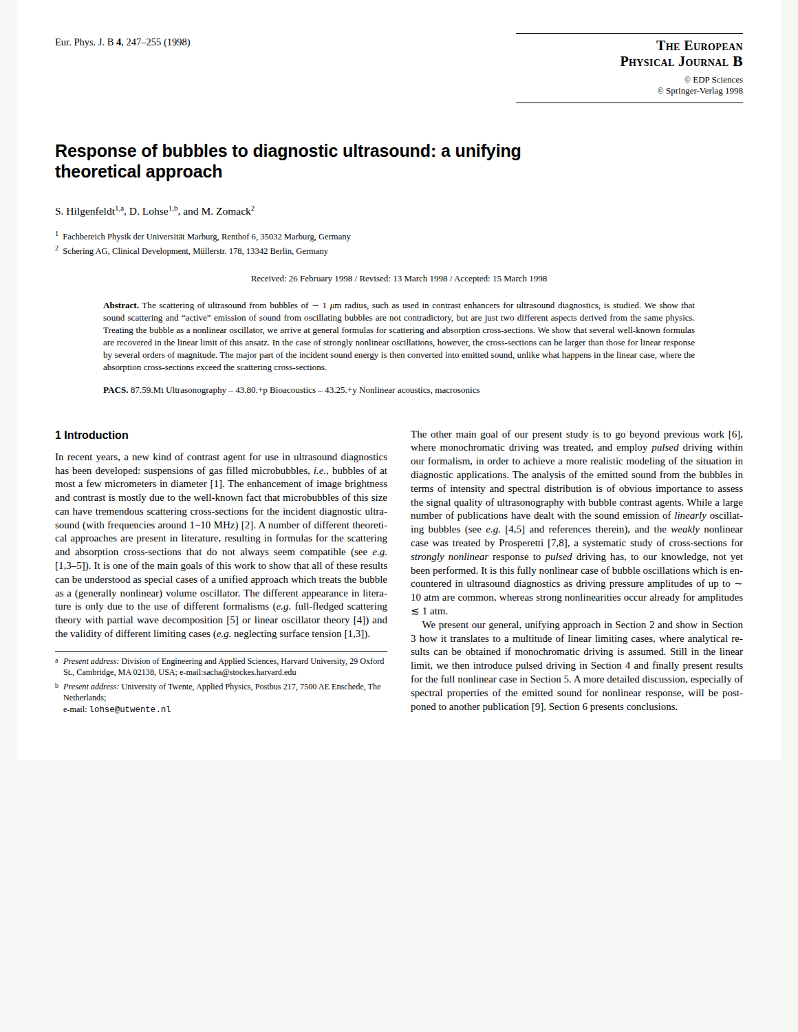Eur. Phys. J. B 4, 247–255 (1998)
The European
Physical Journal B
© EDP Sciences
© Springer-Verlag 1998
Response of bubbles to diagnostic ultrasound: a unifying
theoretical approach
S. Hilgenfeldt1,a, D. Lohse1,b, and M. Zomack2
1 Fachbereich Physik der Universität Marburg, Renthof 6, 35032 Marburg, Germany
2 Schering AG, Clinical Development, Müllerstr. 178, 13342 Berlin, Germany
Received: 26 February 1998 / Revised: 13 March 1998 / Accepted: 15 March 1998
Abstract. The scattering of ultrasound from bubbles of ∼ 1 μm radius, such as used in contrast enhancers for ultrasound diagnostics, is studied. We show that sound scattering and “active” emission of sound from oscillating bubbles are not contradictory, but are just two different aspects derived from the same physics. Treating the bubble as a nonlinear oscillator, we arrive at general formulas for scattering and absorption cross-sections. We show that several well-known formulas are recovered in the linear limit of this ansatz. In the case of strongly nonlinear oscillations, however, the cross-sections can be larger than those for linear response by several orders of magnitude. The major part of the incident sound energy is then converted into emitted sound, unlike what happens in the linear case, where the absorption cross-sections exceed the scattering cross-sections.
PACS. 87.59.Mt Ultrasonography – 43.80.+p Bioacoustics – 43.25.+y Nonlinear acoustics, macrosonics
1 Introduction
In recent years, a new kind of contrast agent for use in ultrasound diagnostics has been developed: suspensions of gas filled microbubbles, i.e., bubbles of at most a few micrometers in diameter [1]. The enhancement of image brightness and contrast is mostly due to the well-known fact that microbubbles of this size can have tremendous scattering cross-sections for the incident diagnostic ultrasound (with frequencies around 1−10 MHz) [2]. A number of different theoretical approaches are present in literature, resulting in formulas for the scattering and absorption cross-sections that do not always seem compatible (see e.g. [1,3–5]). It is one of the main goals of this work to show that all of these results can be understood as special cases of a unified approach which treats the bubble as a (generally nonlinear) volume oscillator. The different appearance in literature is only due to the use of different formalisms (e.g. full-fledged scattering theory with partial wave decomposition [5] or linear oscillator theory [4]) and the validity of different limiting cases (e.g. neglecting surface tension [1,3]).
a Present address: Division of Engineering and Applied Sciences, Harvard University, 29 Oxford St., Cambridge, MA 02138, USA; e-mail:sacha@stockes.harvard.edu
b Present address: University of Twente, Applied Physics, Postbus 217, 7500 AE Enschede, The Netherlands;
e-mail: lohse@utwente.nl
The other main goal of our present study is to go beyond previous work [6], where monochromatic driving was treated, and employ pulsed driving within our formalism, in order to achieve a more realistic modeling of the situation in diagnostic applications. The analysis of the emitted sound from the bubbles in terms of intensity and spectral distribution is of obvious importance to assess the signal quality of ultrasonography with bubble contrast agents. While a large number of publications have dealt with the sound emission of linearly oscillating bubbles (see e.g. [4,5] and references therein), and the weakly nonlinear case was treated by Prosperetti [7,8], a systematic study of cross-sections for strongly nonlinear response to pulsed driving has, to our knowledge, not yet been performed. It is this fully nonlinear case of bubble oscillations which is encountered in ultrasound diagnostics as driving pressure amplitudes of up to ∼ 10 atm are common, whereas strong nonlinearities occur already for amplitudes ≲ 1 atm.
We present our general, unifying approach in Section 2 and show in Section 3 how it translates to a multitude of linear limiting cases, where analytical results can be obtained if monochromatic driving is assumed. Still in the linear limit, we then introduce pulsed driving in Section 4 and finally present results for the full nonlinear case in Section 5. A more detailed discussion, especially of spectral properties of the emitted sound for nonlinear response, will be postponed to another publication [9]. Section 6 presents conclusions.